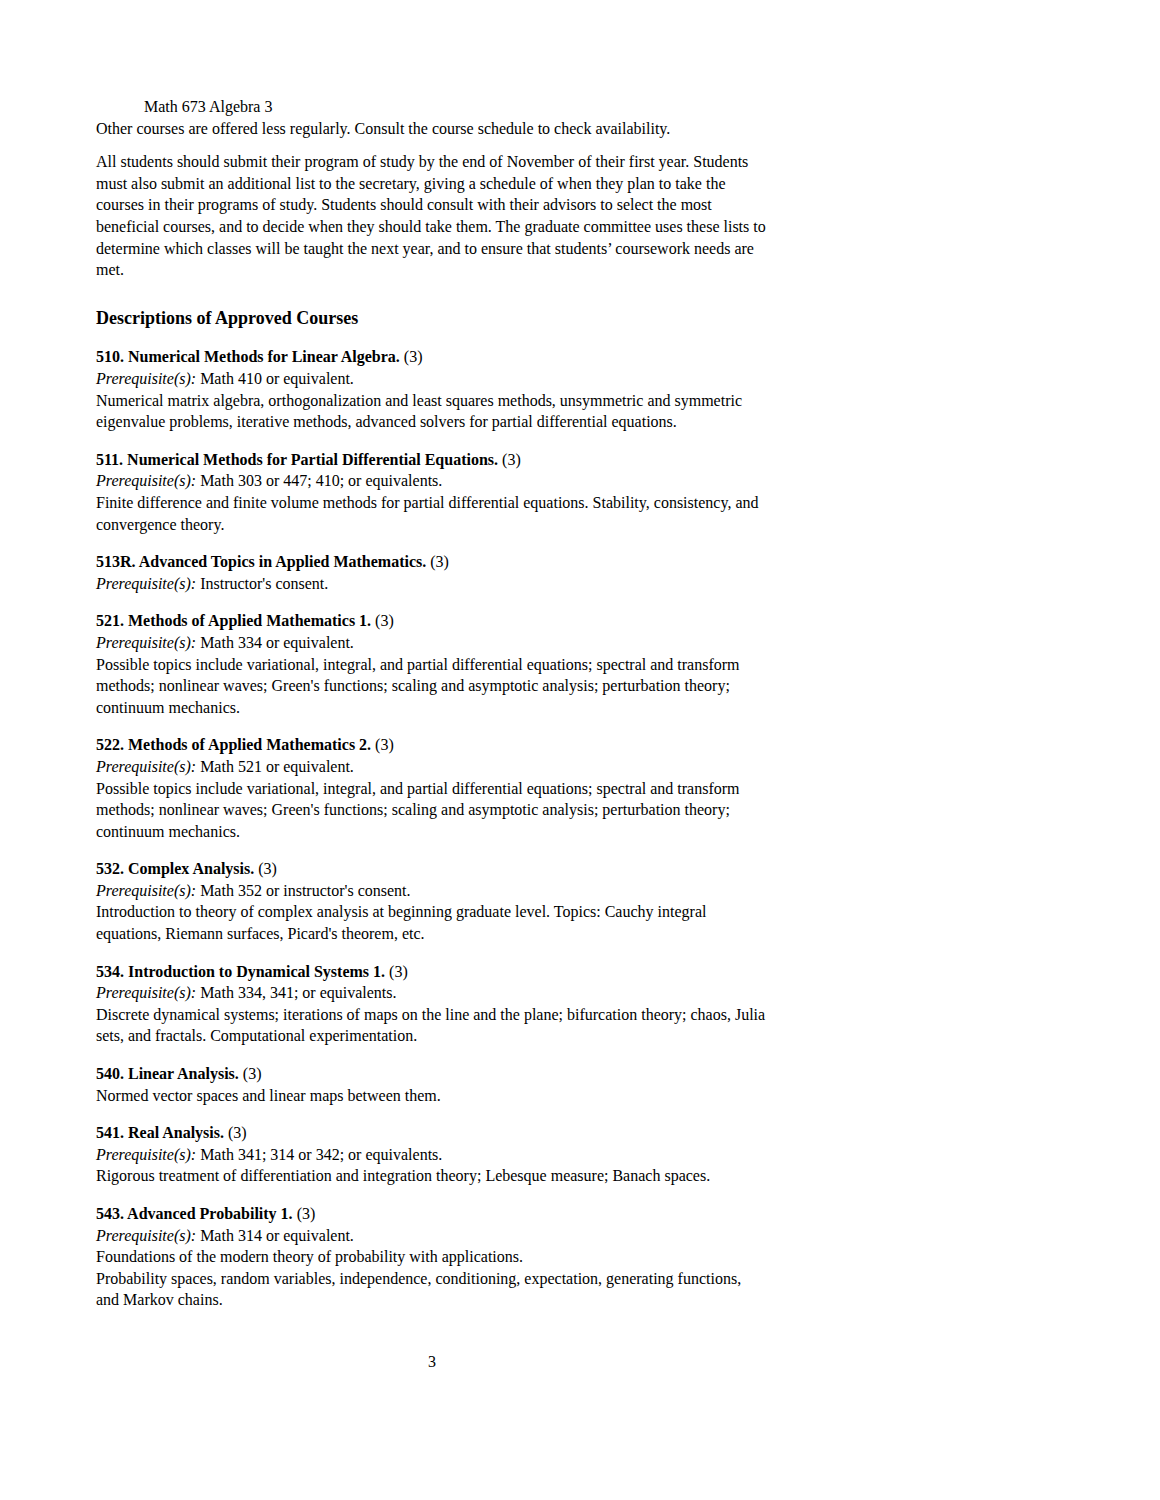Math 673 Algebra 3
Other courses are offered less regularly. Consult the course schedule to check availability.
All students should submit their program of study by the end of November of their first year. Students must also submit an additional list to the secretary, giving a schedule of when they plan to take the courses in their programs of study. Students should consult with their advisors to select the most beneficial courses, and to decide when they should take them. The graduate committee uses these lists to determine which classes will be taught the next year, and to ensure that students’ coursework needs are met.
Descriptions of Approved Courses
510. Numerical Methods for Linear Algebra. (3)
Prerequisite(s): Math 410 or equivalent.
Numerical matrix algebra, orthogonalization and least squares methods, unsymmetric and symmetric eigenvalue problems, iterative methods, advanced solvers for partial differential equations.
511. Numerical Methods for Partial Differential Equations. (3)
Prerequisite(s): Math 303 or 447; 410; or equivalents.
Finite difference and finite volume methods for partial differential equations. Stability, consistency, and convergence theory.
513R. Advanced Topics in Applied Mathematics. (3)
Prerequisite(s): Instructor's consent.
521. Methods of Applied Mathematics 1. (3)
Prerequisite(s): Math 334 or equivalent.
Possible topics include variational, integral, and partial differential equations; spectral and transform methods; nonlinear waves; Green's functions; scaling and asymptotic analysis; perturbation theory; continuum mechanics.
522. Methods of Applied Mathematics 2. (3)
Prerequisite(s): Math 521 or equivalent.
Possible topics include variational, integral, and partial differential equations; spectral and transform methods; nonlinear waves; Green's functions; scaling and asymptotic analysis; perturbation theory; continuum mechanics.
532. Complex Analysis. (3)
Prerequisite(s): Math 352 or instructor's consent.
Introduction to theory of complex analysis at beginning graduate level. Topics: Cauchy integral equations, Riemann surfaces, Picard's theorem, etc.
534. Introduction to Dynamical Systems 1. (3)
Prerequisite(s): Math 334, 341; or equivalents.
Discrete dynamical systems; iterations of maps on the line and the plane; bifurcation theory; chaos, Julia sets, and fractals. Computational experimentation.
540. Linear Analysis. (3)
Normed vector spaces and linear maps between them.
541. Real Analysis. (3)
Prerequisite(s): Math 341; 314 or 342; or equivalents.
Rigorous treatment of differentiation and integration theory; Lebesque measure; Banach spaces.
543. Advanced Probability 1. (3)
Prerequisite(s): Math 314 or equivalent.
Foundations of the modern theory of probability with applications.
Probability spaces, random variables, independence, conditioning, expectation, generating functions, and Markov chains.
3